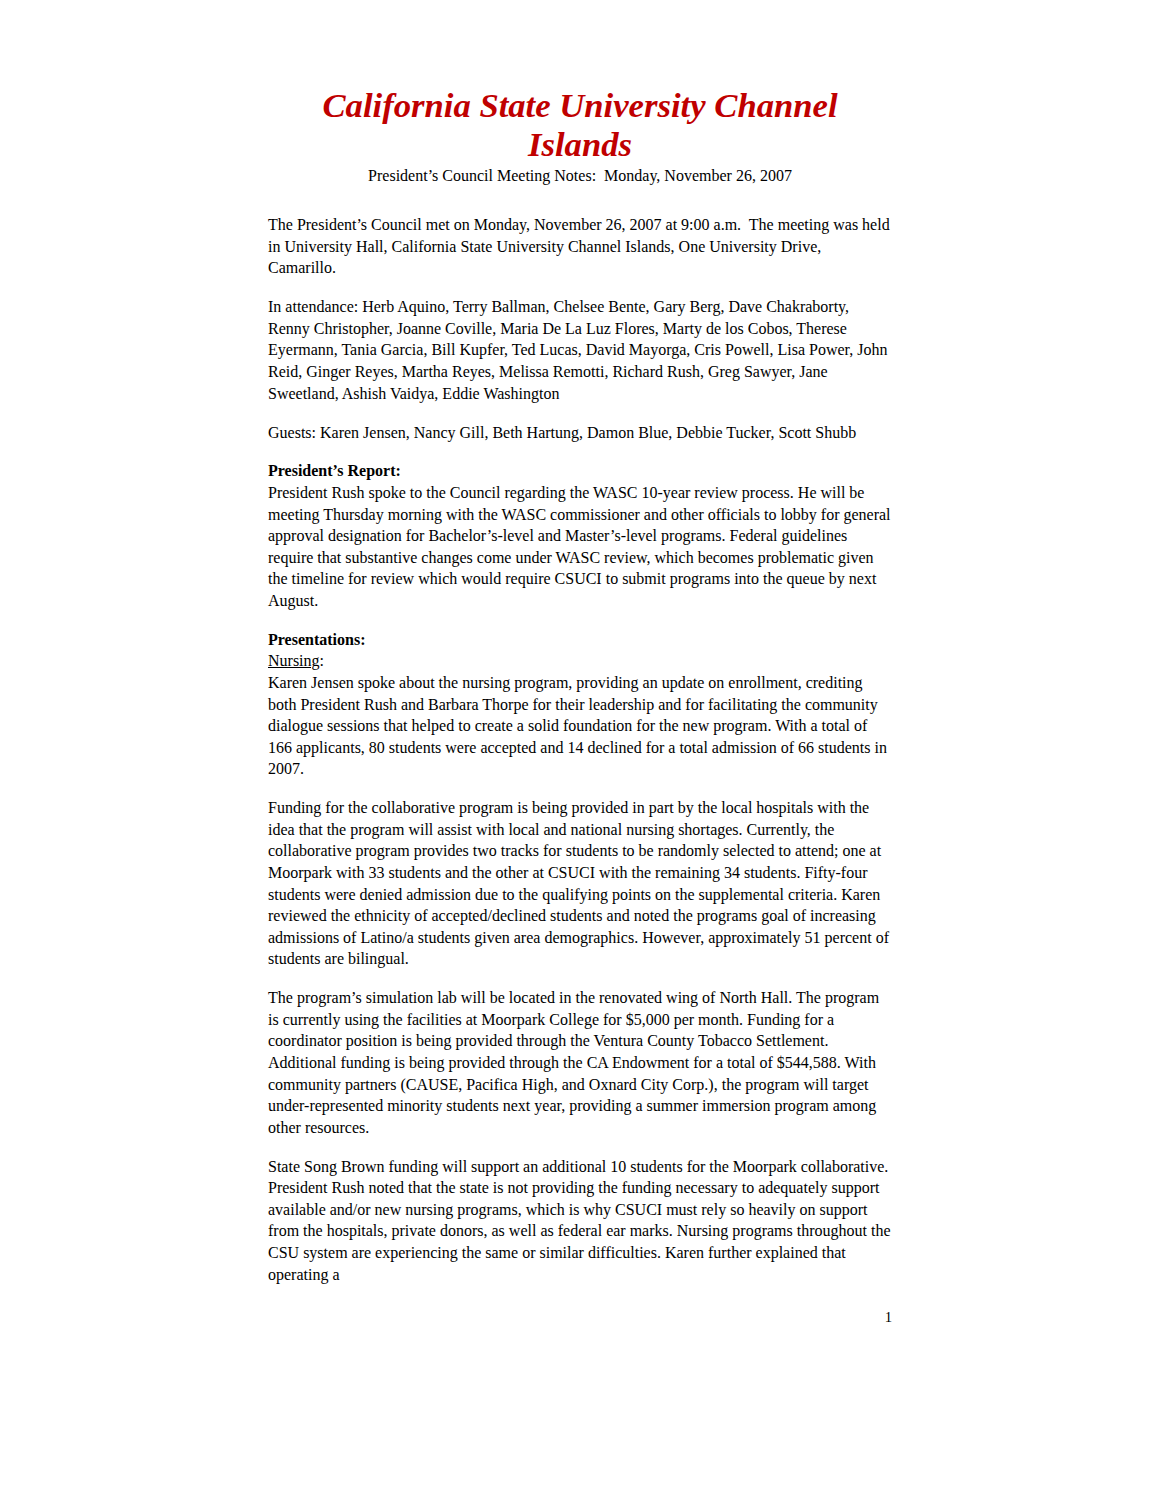California State University Channel Islands
President’s Council Meeting Notes: Monday, November 26, 2007
The President’s Council met on Monday, November 26, 2007 at 9:00 a.m. The meeting was held in University Hall, California State University Channel Islands, One University Drive, Camarillo.
In attendance: Herb Aquino, Terry Ballman, Chelsee Bente, Gary Berg, Dave Chakraborty, Renny Christopher, Joanne Coville, Maria De La Luz Flores, Marty de los Cobos, Therese Eyermann, Tania Garcia, Bill Kupfer, Ted Lucas, David Mayorga, Cris Powell, Lisa Power, John Reid, Ginger Reyes, Martha Reyes, Melissa Remotti, Richard Rush, Greg Sawyer, Jane Sweetland, Ashish Vaidya, Eddie Washington
Guests: Karen Jensen, Nancy Gill, Beth Hartung, Damon Blue, Debbie Tucker, Scott Shubb
President’s Report:
President Rush spoke to the Council regarding the WASC 10-year review process. He will be meeting Thursday morning with the WASC commissioner and other officials to lobby for general approval designation for Bachelor’s-level and Master’s-level programs. Federal guidelines require that substantive changes come under WASC review, which becomes problematic given the timeline for review which would require CSUCI to submit programs into the queue by next August.
Presentations:
Nursing:
Karen Jensen spoke about the nursing program, providing an update on enrollment, crediting both President Rush and Barbara Thorpe for their leadership and for facilitating the community dialogue sessions that helped to create a solid foundation for the new program. With a total of 166 applicants, 80 students were accepted and 14 declined for a total admission of 66 students in 2007.
Funding for the collaborative program is being provided in part by the local hospitals with the idea that the program will assist with local and national nursing shortages. Currently, the collaborative program provides two tracks for students to be randomly selected to attend; one at Moorpark with 33 students and the other at CSUCI with the remaining 34 students. Fifty-four students were denied admission due to the qualifying points on the supplemental criteria. Karen reviewed the ethnicity of accepted/declined students and noted the programs goal of increasing admissions of Latino/a students given area demographics. However, approximately 51 percent of students are bilingual.
The program’s simulation lab will be located in the renovated wing of North Hall. The program is currently using the facilities at Moorpark College for $5,000 per month. Funding for a coordinator position is being provided through the Ventura County Tobacco Settlement. Additional funding is being provided through the CA Endowment for a total of $544,588. With community partners (CAUSE, Pacifica High, and Oxnard City Corp.), the program will target under-represented minority students next year, providing a summer immersion program among other resources.
State Song Brown funding will support an additional 10 students for the Moorpark collaborative. President Rush noted that the state is not providing the funding necessary to adequately support available and/or new nursing programs, which is why CSUCI must rely so heavily on support from the hospitals, private donors, as well as federal ear marks. Nursing programs throughout the CSU system are experiencing the same or similar difficulties. Karen further explained that operating a
1